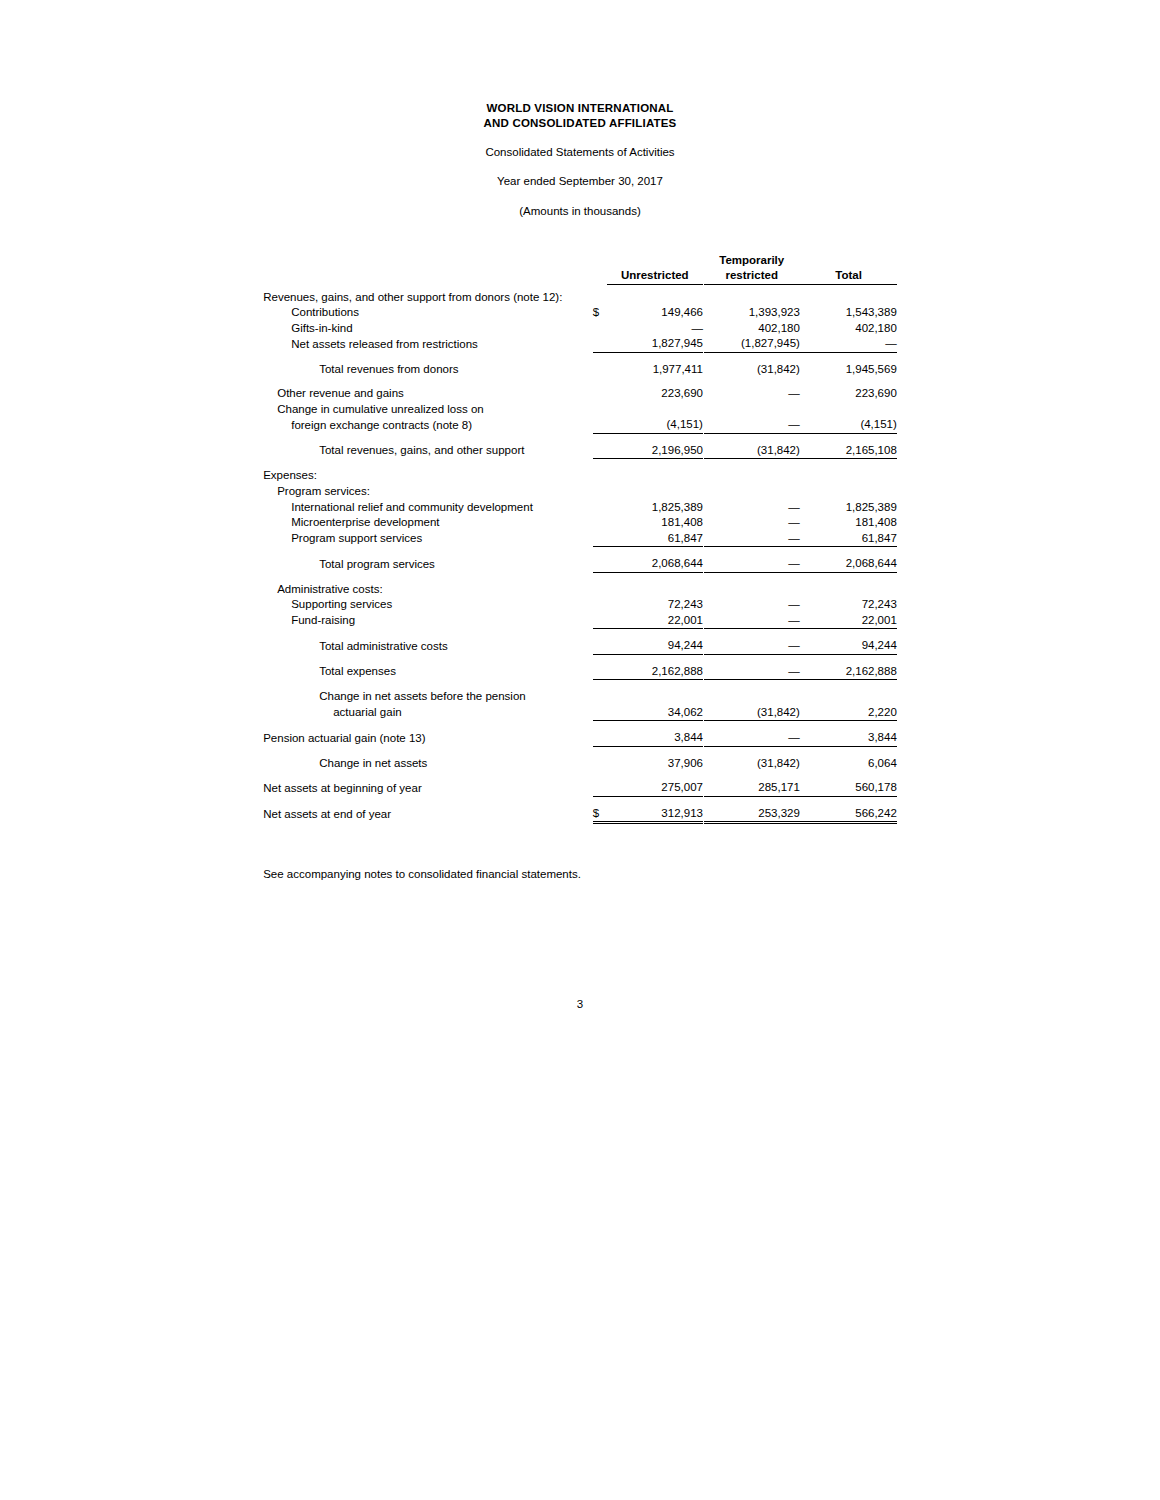WORLD VISION INTERNATIONAL
AND CONSOLIDATED AFFILIATES
Consolidated Statements of Activities
Year ended September 30, 2017
(Amounts in thousands)
| | | | | Temporarily | | |
| --- | --- | --- | --- | --- | --- | --- |
| | | Unrestricted | | restricted | | Total |
| Revenues, gains, and other support from donors (note 12): | | | | | | |
| Contributions | $ | 149,466 | | 1,393,923 | | 1,543,389 |
| Gifts-in-kind | | — | | 402,180 | | 402,180 |
| Net assets released from restrictions | | 1,827,945 | | (1,827,945) | | — |
| Total revenues from donors | | 1,977,411 | | (31,842) | | 1,945,569 |
| Other revenue and gains | | 223,690 | | — | | 223,690 |
| Change in cumulative unrealized loss on | | | | | | |
| foreign exchange contracts (note 8) | | (4,151) | | — | | (4,151) |
| Total revenues, gains, and other support | | 2,196,950 | | (31,842) | | 2,165,108 |
| Expenses: | | | | | | |
| Program services: | | | | | | |
| International relief and community development | | 1,825,389 | | — | | 1,825,389 |
| Microenterprise development | | 181,408 | | — | | 181,408 |
| Program support services | | 61,847 | | — | | 61,847 |
| Total program services | | 2,068,644 | | — | | 2,068,644 |
| Administrative costs: | | | | | | |
| Supporting services | | 72,243 | | — | | 72,243 |
| Fund-raising | | 22,001 | | — | | 22,001 |
| Total administrative costs | | 94,244 | | — | | 94,244 |
| Total expenses | | 2,162,888 | | — | | 2,162,888 |
| Change in net assets before the pension | | | | | | |
| actuarial gain | | 34,062 | | (31,842) | | 2,220 |
| Pension actuarial gain (note 13) | | 3,844 | | — | | 3,844 |
| Change in net assets | | 37,906 | | (31,842) | | 6,064 |
| Net assets at beginning of year | | 275,007 | | 285,171 | | 560,178 |
| Net assets at end of year | $ | 312,913 | | 253,329 | | 566,242 |
See accompanying notes to consolidated financial statements.
3